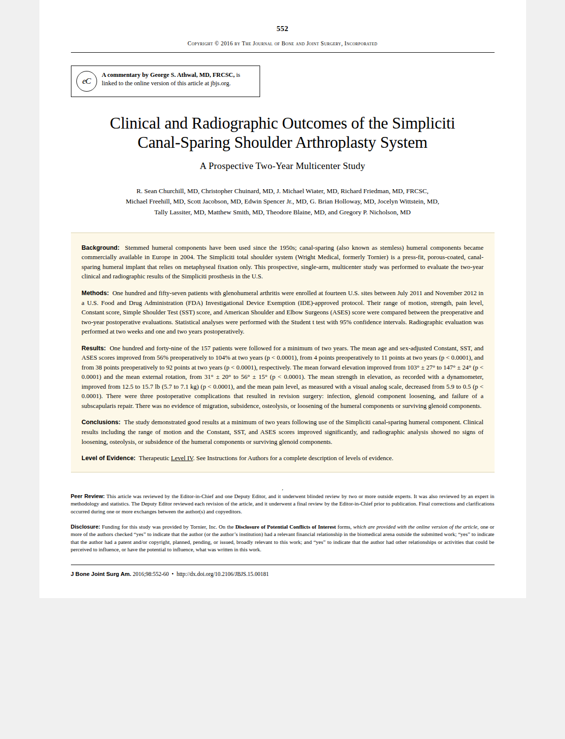552
Copyright © 2016 by The Journal of Bone and Joint Surgery, Incorporated
eC
A commentary by George S. Athwal, MD, FRCSC, is linked to the online version of this article at jbjs.org.
Clinical and Radiographic Outcomes of the Simpliciti
Canal-Sparing Shoulder Arthroplasty System
A Prospective Two-Year Multicenter Study
R. Sean Churchill, MD, Christopher Chuinard, MD, J. Michael Wiater, MD, Richard Friedman, MD, FRCSC,
Michael Freehill, MD, Scott Jacobson, MD, Edwin Spencer Jr., MD, G. Brian Holloway, MD, Jocelyn Wittstein, MD,
Tally Lassiter, MD, Matthew Smith, MD, Theodore Blaine, MD, and Gregory P. Nicholson, MD
Background: Stemmed humeral components have been used since the 1950s; canal-sparing (also known as stemless) humeral components became commercially available in Europe in 2004. The Simpliciti total shoulder system (Wright Medical, formerly Tornier) is a press-fit, porous-coated, canal-sparing humeral implant that relies on metaphyseal fixation only. This prospective, single-arm, multicenter study was performed to evaluate the two-year clinical and radiographic results of the Simpliciti prosthesis in the U.S.
Methods: One hundred and fifty-seven patients with glenohumeral arthritis were enrolled at fourteen U.S. sites between July 2011 and November 2012 in a U.S. Food and Drug Administration (FDA) Investigational Device Exemption (IDE)-approved protocol. Their range of motion, strength, pain level, Constant score, Simple Shoulder Test (SST) score, and American Shoulder and Elbow Surgeons (ASES) score were compared between the preoperative and two-year postoperative evaluations. Statistical analyses were performed with the Student t test with 95% confidence intervals. Radiographic evaluation was performed at two weeks and one and two years postoperatively.
Results: One hundred and forty-nine of the 157 patients were followed for a minimum of two years. The mean age and sex-adjusted Constant, SST, and ASES scores improved from 56% preoperatively to 104% at two years (p < 0.0001), from 4 points preoperatively to 11 points at two years (p < 0.0001), and from 38 points preoperatively to 92 points at two years (p < 0.0001), respectively. The mean forward elevation improved from 103° ± 27° to 147° ± 24° (p < 0.0001) and the mean external rotation, from 31° ± 20° to 56° ± 15° (p < 0.0001). The mean strength in elevation, as recorded with a dynamometer, improved from 12.5 to 15.7 lb (5.7 to 7.1 kg) (p < 0.0001), and the mean pain level, as measured with a visual analog scale, decreased from 5.9 to 0.5 (p < 0.0001). There were three postoperative complications that resulted in revision surgery: infection, glenoid component loosening, and failure of a subscapularis repair. There was no evidence of migration, subsidence, osteolysis, or loosening of the humeral components or surviving glenoid components.
Conclusions: The study demonstrated good results at a minimum of two years following use of the Simpliciti canal-sparing humeral component. Clinical results including the range of motion and the Constant, SST, and ASES scores improved significantly, and radiographic analysis showed no signs of loosening, osteolysis, or subsidence of the humeral components or surviving glenoid components.
Level of Evidence: Therapeutic Level IV. See Instructions for Authors for a complete description of levels of evidence.
,
Peer Review: This article was reviewed by the Editor-in-Chief and one Deputy Editor, and it underwent blinded review by two or more outside experts. It was also reviewed by an expert in methodology and statistics. The Deputy Editor reviewed each revision of the article, and it underwent a final review by the Editor-in-Chief prior to publication. Final corrections and clarifications occurred during one or more exchanges between the author(s) and copyeditors.
Disclosure: Funding for this study was provided by Tornier, Inc. On the Disclosure of Potential Conflicts of Interest forms, which are provided with the online version of the article, one or more of the authors checked “yes” to indicate that the author (or the author’s institution) had a relevant financial relationship in the biomedical arena outside the submitted work; “yes” to indicate that the author had a patent and/or copyright, planned, pending, or issued, broadly relevant to this work; and “yes” to indicate that the author had other relationships or activities that could be perceived to influence, or have the potential to influence, what was written in this work.
J Bone Joint Surg Am. 2016;98:552-60 • http://dx.doi.org/10.2106/JBJS.15.00181